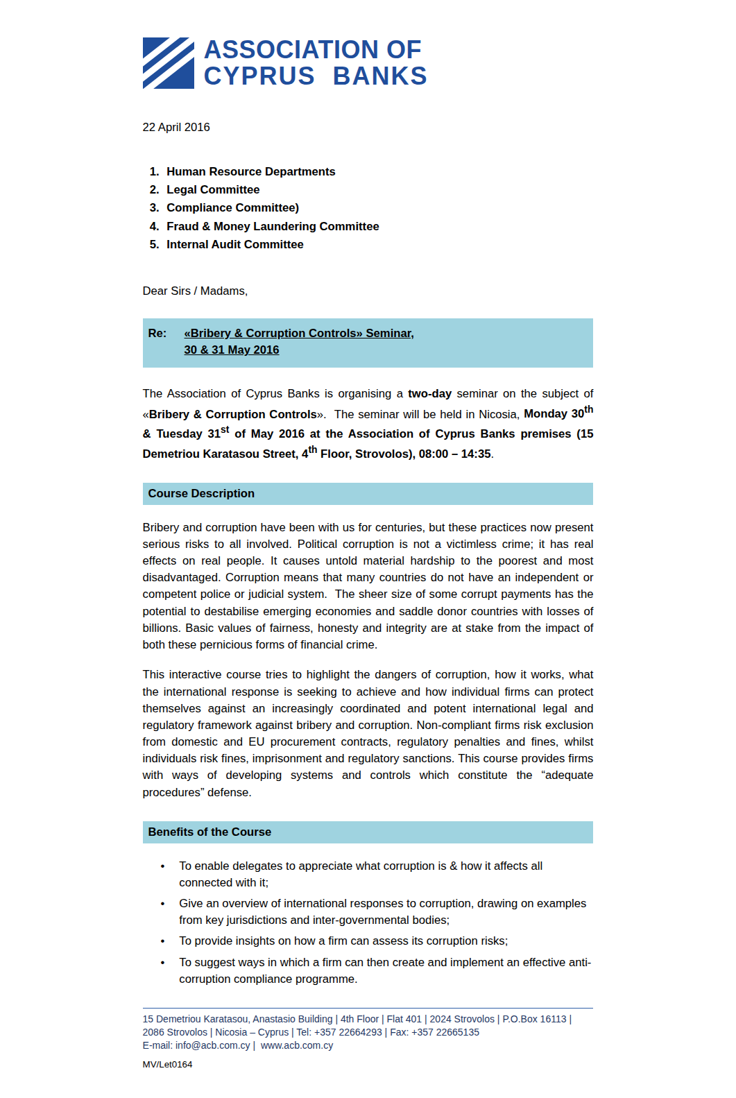ASSOCIATION OF
CYPRUS BANKS
22 April 2016
Human Resource Departments
Legal Committee
Compliance Committee)
Fraud & Money Laundering Committee
Internal Audit Committee
Dear Sirs / Madams,
| Re: | «Bribery & Corruption Controls» Seminar, 30 & 31 May 2016 |
The Association of Cyprus Banks is organising a two-day seminar on the subject of «Bribery & Corruption Controls». The seminar will be held in Nicosia, Monday 30th & Tuesday 31st of May 2016 at the Association of Cyprus Banks premises (15 Demetriou Karatasou Street, 4th Floor, Strovolos), 08:00 – 14:35.
Course Description
Bribery and corruption have been with us for centuries, but these practices now present serious risks to all involved. Political corruption is not a victimless crime; it has real effects on real people. It causes untold material hardship to the poorest and most disadvantaged. Corruption means that many countries do not have an independent or competent police or judicial system. The sheer size of some corrupt payments has the potential to destabilise emerging economies and saddle donor countries with losses of billions. Basic values of fairness, honesty and integrity are at stake from the impact of both these pernicious forms of financial crime.
This interactive course tries to highlight the dangers of corruption, how it works, what the international response is seeking to achieve and how individual firms can protect themselves against an increasingly coordinated and potent international legal and regulatory framework against bribery and corruption. Non-compliant firms risk exclusion from domestic and EU procurement contracts, regulatory penalties and fines, whilst individuals risk fines, imprisonment and regulatory sanctions. This course provides firms with ways of developing systems and controls which constitute the “adequate procedures” defense.
Benefits of the Course
To enable delegates to appreciate what corruption is & how it affects all connected with it;
Give an overview of international responses to corruption, drawing on examples from key jurisdictions and inter-governmental bodies;
To provide insights on how a firm can assess its corruption risks;
To suggest ways in which a firm can then create and implement an effective anti-corruption compliance programme.
15 Demetriou Karatasou, Anastasio Building | 4th Floor | Flat 401 | 2024 Strovolos | P.O.Box 16113 |
2086 Strovolos | Nicosia – Cyprus | Tel: +357 22664293 | Fax: +357 22665135
E-mail: info@acb.com.cy | www.acb.com.cy
MV/Let0164